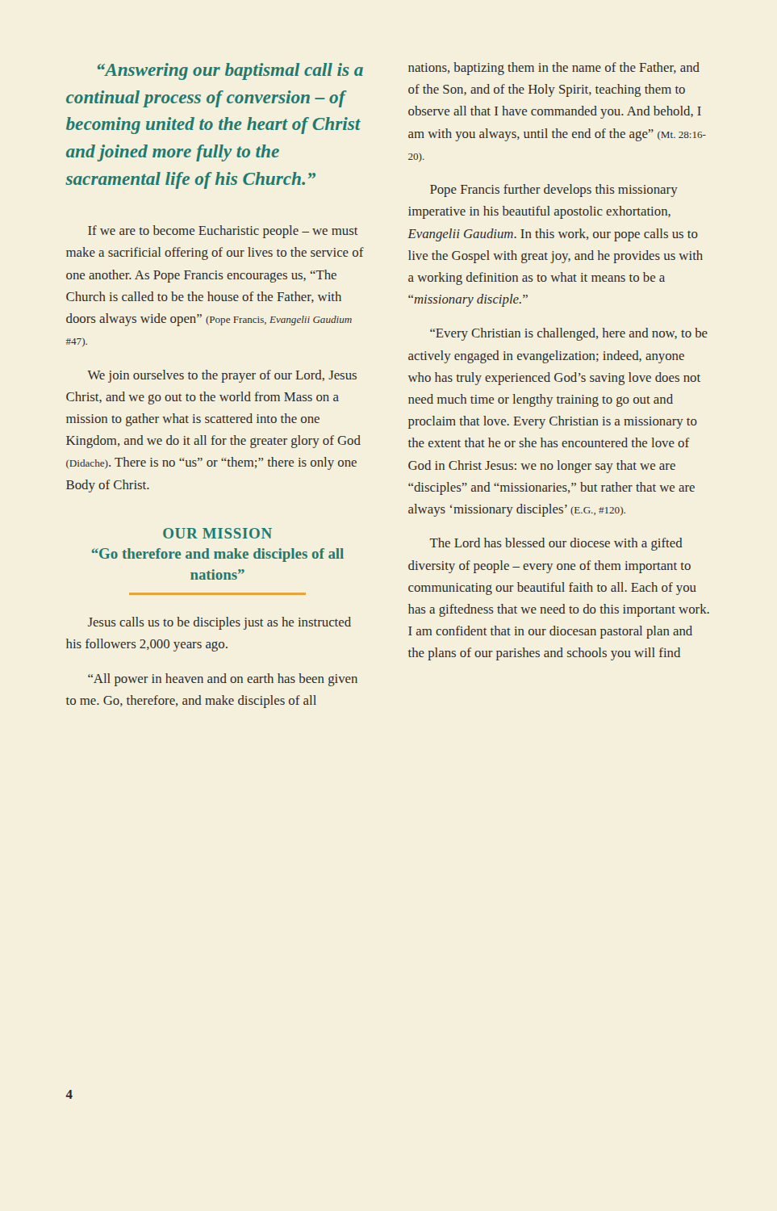“Answering our baptismal call is a continual process of conversion – of becoming united to the heart of Christ and joined more fully to the sacramental life of his Church.”
If we are to become Eucharistic people – we must make a sacrificial offering of our lives to the service of one another. As Pope Francis encourages us, “The Church is called to be the house of the Father, with doors always wide open” (Pope Francis, Evangelii Gaudium #47).
We join ourselves to the prayer of our Lord, Jesus Christ, and we go out to the world from Mass on a mission to gather what is scattered into the one Kingdom, and we do it all for the greater glory of God (Didache). There is no “us” or “them;” there is only one Body of Christ.
OUR MISSION“Go therefore and make disciples of all nations”
Jesus calls us to be disciples just as he instructed his followers 2,000 years ago.
“All power in heaven and on earth has been given to me. Go, therefore, and make disciples of all
nations, baptizing them in the name of the Father, and of the Son, and of the Holy Spirit, teaching them to observe all that I have commanded you. And behold, I am with you always, until the end of the age” (Mt. 28:16-20).
Pope Francis further develops this missionary imperative in his beautiful apostolic exhortation, Evangelii Gaudium. In this work, our pope calls us to live the Gospel with great joy, and he provides us with a working definition as to what it means to be a “missionary disciple.”
“Every Christian is challenged, here and now, to be actively engaged in evangelization; indeed, anyone who has truly experienced God’s saving love does not need much time or lengthy training to go out and proclaim that love. Every Christian is a missionary to the extent that he or she has encountered the love of God in Christ Jesus: we no longer say that we are “disciples” and “missionaries,” but rather that we are always ‘missionary disciples’ (E.G., #120).
The Lord has blessed our diocese with a gifted diversity of people – every one of them important to communicating our beautiful faith to all. Each of you has a giftedness that we need to do this important work. I am confident that in our diocesan pastoral plan and the plans of our parishes and schools you will find
4